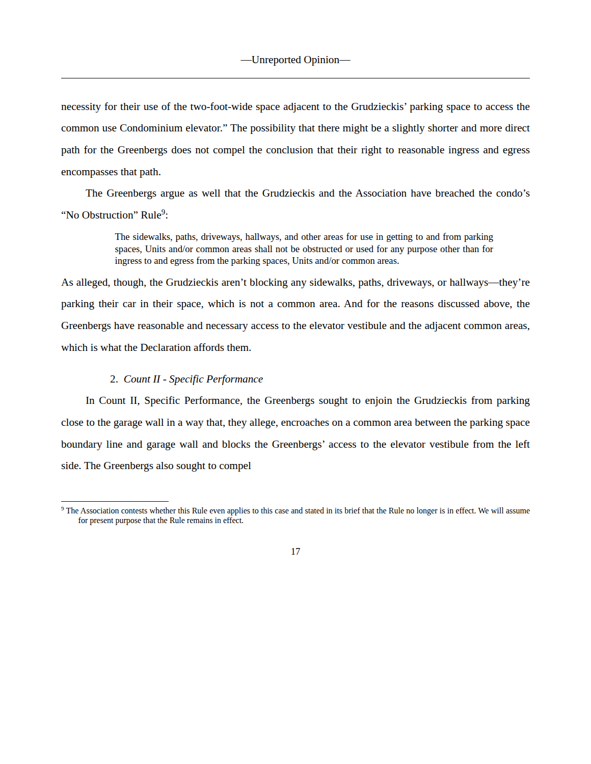—Unreported Opinion—
necessity for their use of the two-foot-wide space adjacent to the Grudzieckis’ parking space to access the common use Condominium elevator.” The possibility that there might be a slightly shorter and more direct path for the Greenbergs does not compel the conclusion that their right to reasonable ingress and egress encompasses that path.
The Greenbergs argue as well that the Grudzieckis and the Association have breached the condo’s “No Obstruction” Rule9:
The sidewalks, paths, driveways, hallways, and other areas for use in getting to and from parking spaces, Units and/or common areas shall not be obstructed or used for any purpose other than for ingress to and egress from the parking spaces, Units and/or common areas.
As alleged, though, the Grudzieckis aren’t blocking any sidewalks, paths, driveways, or hallways—they’re parking their car in their space, which is not a common area. And for the reasons discussed above, the Greenbergs have reasonable and necessary access to the elevator vestibule and the adjacent common areas, which is what the Declaration affords them.
2. Count II - Specific Performance
In Count II, Specific Performance, the Greenbergs sought to enjoin the Grudzieckis from parking close to the garage wall in a way that, they allege, encroaches on a common area between the parking space boundary line and garage wall and blocks the Greenbergs’ access to the elevator vestibule from the left side. The Greenbergs also sought to compel
9 The Association contests whether this Rule even applies to this case and stated in its brief that the Rule no longer is in effect. We will assume for present purpose that the Rule remains in effect.
17